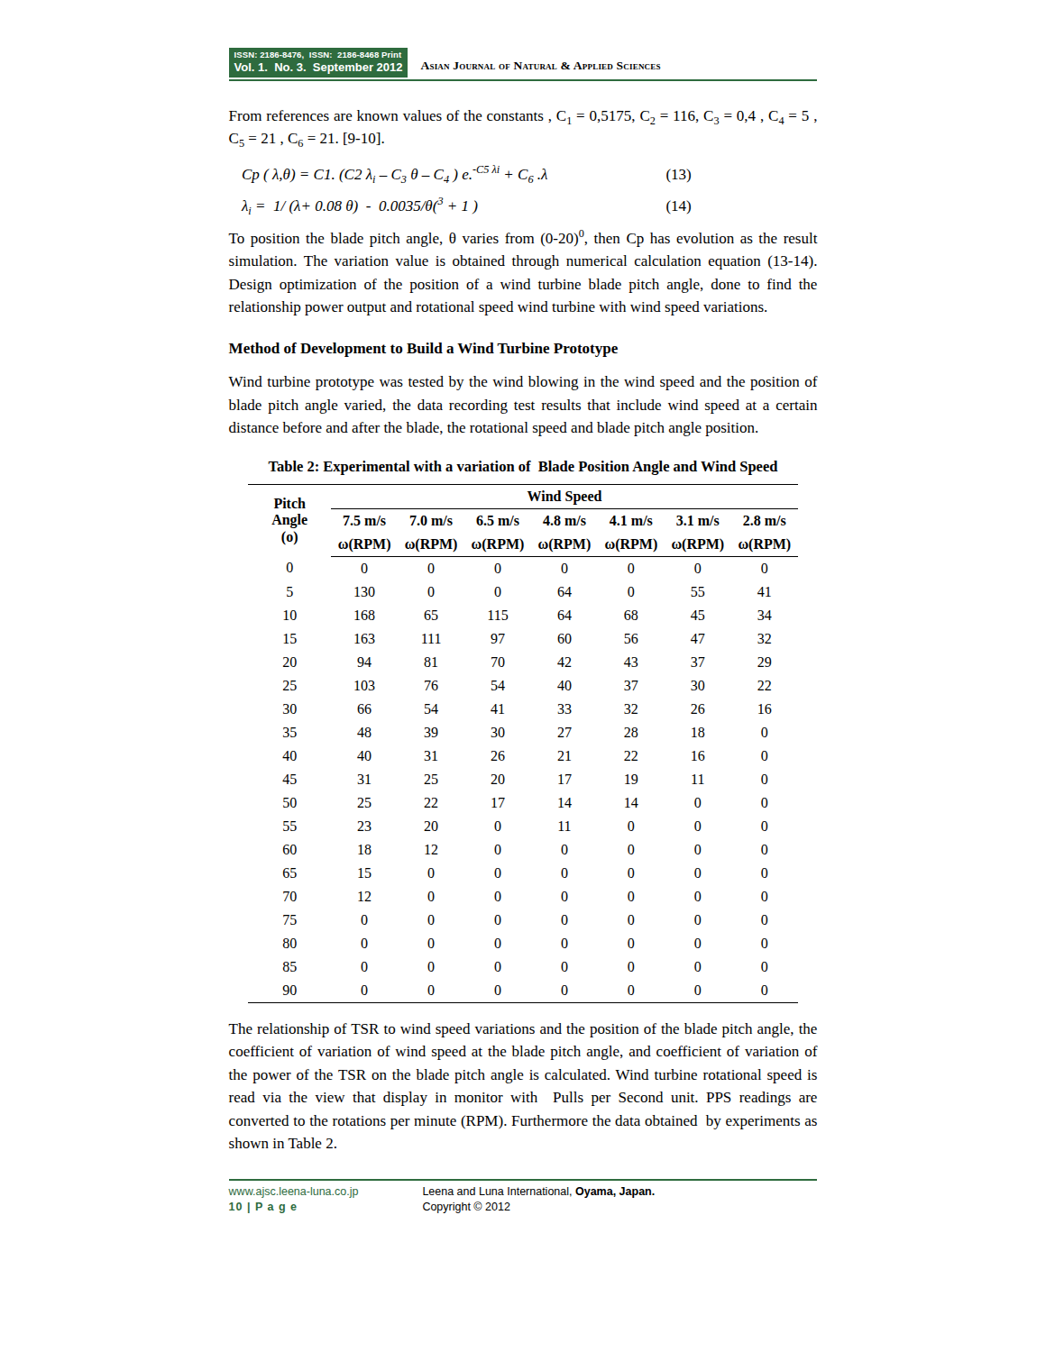ISSN: 2186-8476, ISSN: 2186-8468 Print
Vol. 1. No. 3. September 2012
Asian Journal of Natural & Applied Sciences
From references are known values of the constants , C1 = 0,5175, C2 = 116, C3 = 0,4 , C4 = 5 , C5 = 21 , C6 = 21. [9-10].
Cp ( λ,θ) = C1. (C2 λi – C3 θ – C4 ) e.-C5 λi + C6 .λ(13)
λi = 1/ (λ+ 0.08 θ) - 0.0035/θ(3 + 1 )(14)
To position the blade pitch angle, θ varies from (0-20)0, then Cp has evolution as the result simulation. The variation value is obtained through numerical calculation equation (13-14). Design optimization of the position of a wind turbine blade pitch angle, done to find the relationship power output and rotational speed wind turbine with wind speed variations.
Method of Development to Build a Wind Turbine Prototype
Wind turbine prototype was tested by the wind blowing in the wind speed and the position of blade pitch angle varied, the data recording test results that include wind speed at a certain distance before and after the blade, the rotational speed and blade pitch angle position.
Table 2: Experimental with a variation of Blade Position Angle and Wind Speed
| Pitch Angle (o) | Wind Speed |
| --- | --- |
| 7.5 m/s | 7.0 m/s | 6.5 m/s | 4.8 m/s | 4.1 m/s | 3.1 m/s | 2.8 m/s |
| ω(RPM) | ω(RPM) | ω(RPM) | ω(RPM) | ω(RPM) | ω(RPM) | ω(RPM) |
| 0 | 0 | 0 | 0 | 0 | 0 | 0 | 0 |
| 5 | 130 | 0 | 0 | 64 | 0 | 55 | 41 |
| 10 | 168 | 65 | 115 | 64 | 68 | 45 | 34 |
| 15 | 163 | 111 | 97 | 60 | 56 | 47 | 32 |
| 20 | 94 | 81 | 70 | 42 | 43 | 37 | 29 |
| 25 | 103 | 76 | 54 | 40 | 37 | 30 | 22 |
| 30 | 66 | 54 | 41 | 33 | 32 | 26 | 16 |
| 35 | 48 | 39 | 30 | 27 | 28 | 18 | 0 |
| 40 | 40 | 31 | 26 | 21 | 22 | 16 | 0 |
| 45 | 31 | 25 | 20 | 17 | 19 | 11 | 0 |
| 50 | 25 | 22 | 17 | 14 | 14 | 0 | 0 |
| 55 | 23 | 20 | 0 | 11 | 0 | 0 | 0 |
| 60 | 18 | 12 | 0 | 0 | 0 | 0 | 0 |
| 65 | 15 | 0 | 0 | 0 | 0 | 0 | 0 |
| 70 | 12 | 0 | 0 | 0 | 0 | 0 | 0 |
| 75 | 0 | 0 | 0 | 0 | 0 | 0 | 0 |
| 80 | 0 | 0 | 0 | 0 | 0 | 0 | 0 |
| 85 | 0 | 0 | 0 | 0 | 0 | 0 | 0 |
| 90 | 0 | 0 | 0 | 0 | 0 | 0 | 0 |
The relationship of TSR to wind speed variations and the position of the blade pitch angle, the coefficient of variation of wind speed at the blade pitch angle, and coefficient of variation of the power of the TSR on the blade pitch angle is calculated. Wind turbine rotational speed is read via the view that display in monitor with Pulls per Second unit. PPS readings are converted to the rotations per minute (RPM). Furthermore the data obtained by experiments as shown in Table 2.
www.ajsc.leena-luna.co.jp
10 | P a g e
Leena and Luna International, Oyama, Japan.
Copyright © 2012